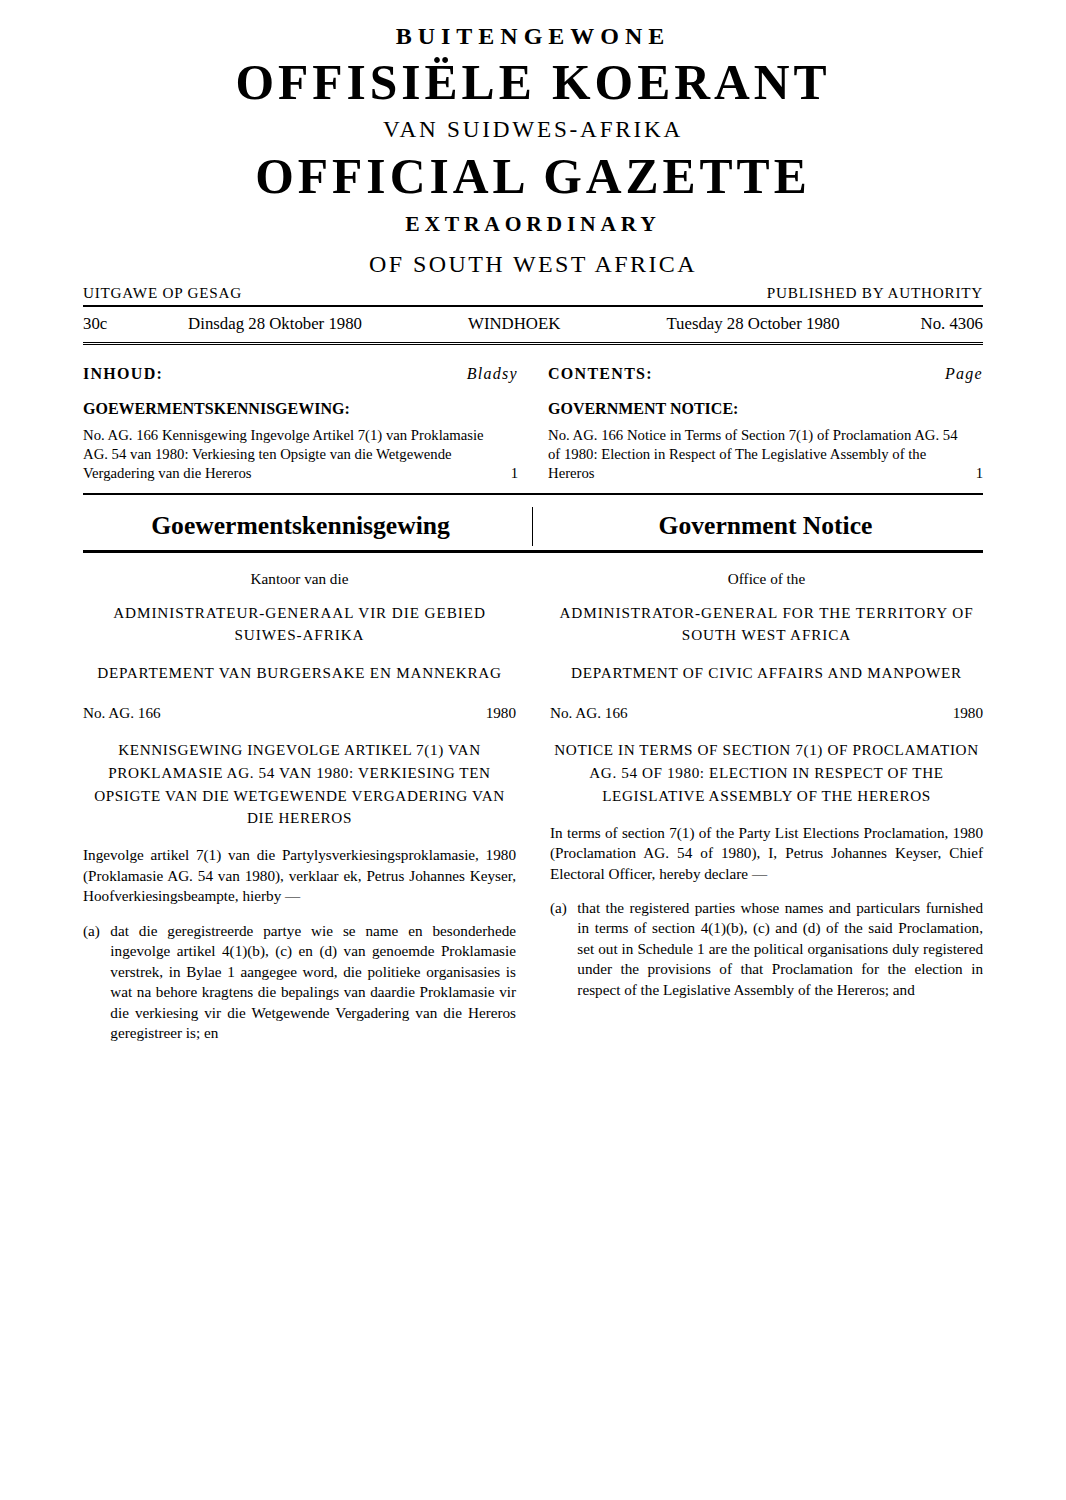BUITENGEWONE
OFFISIËLE KOERANT
VAN SUIDWES-AFRIKA
OFFICIAL GAZETTE
EXTRAORDINARY
OF SOUTH WEST AFRICA
UITGAWE OP GESAG PUBLISHED BY AUTHORITY
30c Dinsdag 28 Oktober 1980 WINDHOEK Tuesday 28 October 1980 No. 4306
INHOUD: Bladsy
GOEWERMENTSKENNISGEWING:
No. AG. 166 Kennisgewing Ingevolge Artikel 7(1) van Proklamasie AG. 54 van 1980: Verkiesing ten Opsigte van die Wetgewende Vergadering van die Hereros 1
CONTENTS: Page
GOVERNMENT NOTICE:
No. AG. 166 Notice in Terms of Section 7(1) of Proclamation AG. 54 of 1980: Election in Respect of The Legislative Assembly of the Hereros 1
Goewermentskennisgewing
Government Notice
Kantoor van die
ADMINISTRATEUR-GENERAAL VIR DIE GEBIED SUIWES-AFRIKA
DEPARTEMENT VAN BURGERSAKE EN MANNEKRAG
No. AG. 166 1980
KENNISGEWING INGEVOLGE ARTIKEL 7(1) VAN PROKLAMASIE AG. 54 VAN 1980: VERKIESING TEN OPSIGTE VAN DIE WETGEWENDE VERGADERING VAN DIE HEREROS
Ingevolge artikel 7(1) van die Partylysverkiesingsproklamasie, 1980 (Proklamasie AG. 54 van 1980), verklaar ek, Petrus Johannes Keyser, Hoofverkiesingsbeampte, hierby —
dat die geregistreerde partye wie se name en besonderhede ingevolge artikel 4(1)(b), (c) en (d) van genoemde Proklamasie verstrek, in Bylae 1 aangegee word, die politieke organisasies is wat na behore kragtens die bepalings van daardie Proklamasie vir die verkiesing vir die Wetgewende Vergadering van die Hereros geregistreer is; en
Office of the
ADMINISTRATOR-GENERAL FOR THE TERRITORY OF SOUTH WEST AFRICA
DEPARTMENT OF CIVIC AFFAIRS AND MANPOWER
No. AG. 166 1980
NOTICE IN TERMS OF SECTION 7(1) OF PROCLAMATION AG. 54 OF 1980: ELECTION IN RESPECT OF THE LEGISLATIVE ASSEMBLY OF THE HEREROS
In terms of section 7(1) of the Party List Elections Proclamation, 1980 (Proclamation AG. 54 of 1980), I, Petrus Johannes Keyser, Chief Electoral Officer, hereby declare —
that the registered parties whose names and particulars furnished in terms of section 4(1)(b), (c) and (d) of the said Proclamation, set out in Schedule 1 are the political organisations duly registered under the provisions of that Proclamation for the election in respect of the Legislative Assembly of the Hereros; and